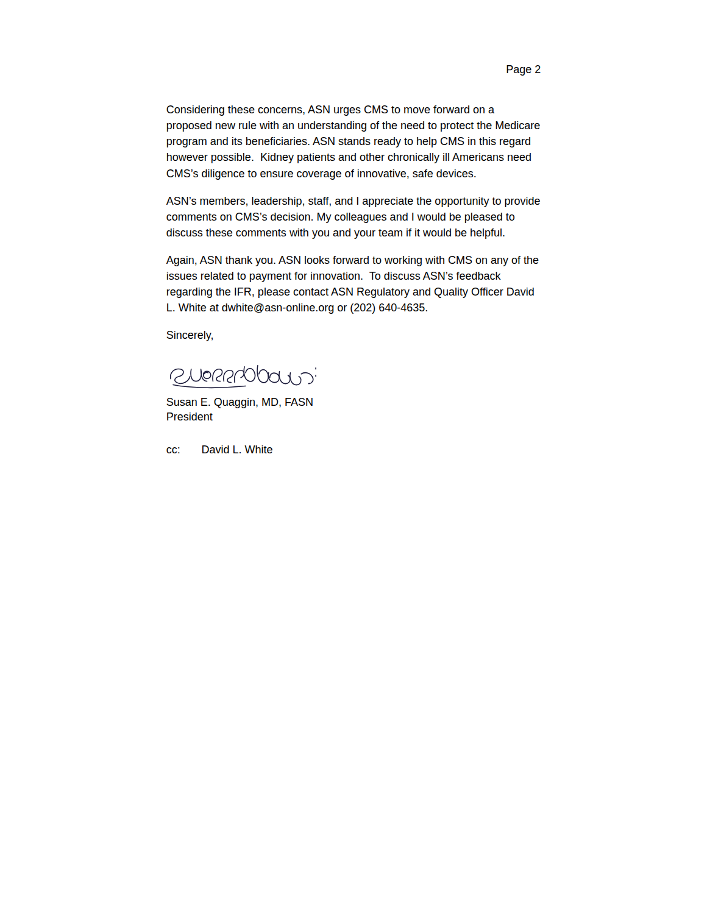Page 2
Considering these concerns, ASN urges CMS to move forward on a proposed new rule with an understanding of the need to protect the Medicare program and its beneficiaries. ASN stands ready to help CMS in this regard however possible. Kidney patients and other chronically ill Americans need CMS’s diligence to ensure coverage of innovative, safe devices.
ASN’s members, leadership, staff, and I appreciate the opportunity to provide comments on CMS’s decision. My colleagues and I would be pleased to discuss these comments with you and your team if it would be helpful.
Again, ASN thank you. ASN looks forward to working with CMS on any of the issues related to payment for innovation. To discuss ASN’s feedback regarding the IFR, please contact ASN Regulatory and Quality Officer David L. White at dwhite@asn-online.org or (202) 640-4635.
Sincerely,
Susan E. Quaggin, MD, FASN
President
cc: David L. White